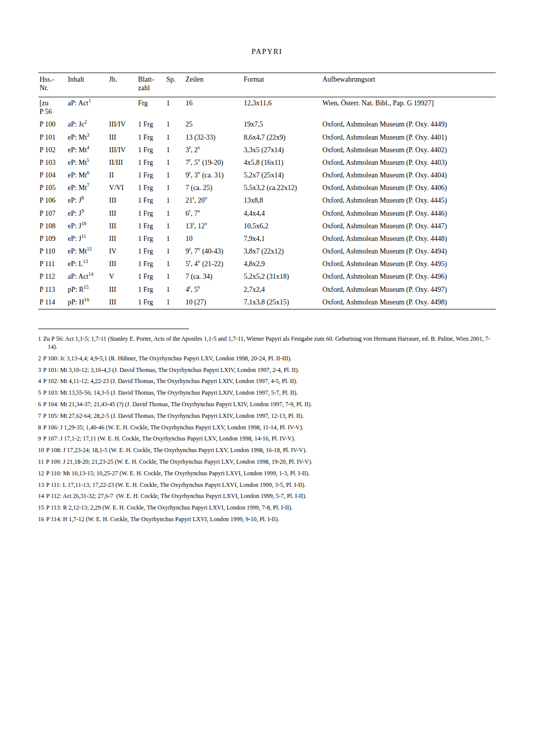PAPYRI
| Hss.- Nr. | Inhalt | Jh. | Blatt- zahl | Sp. | Zeilen | Format | Aufbewahrungsort |
| --- | --- | --- | --- | --- | --- | --- | --- |
| [zu P 56 | aP: Act 1 | | Frg | 1 | 16 | 12,3x11,6 | Wien, Österr. Nat. Bibl., Pap. G 19927] |
| P 100 | aP: Jc 2 | III/IV | 1 Frg | 1 | 25 | 19x7,5 | Oxford, Ashmolean Museum (P. Oxy. 4449) |
| P 101 | eP: Mt 3 | III | 1 Frg | 1 | 13 (32-33) | 8,6x4,7 (22x9) | Oxford, Ashmolean Museum (P. Oxy. 4401) |
| P 102 | eP: Mt 4 | III/IV | 1 Frg | 1 | 3 r , 2 v | 3,3x5 (27x14) | Oxford, Ashmolean Museum (P. Oxy. 4402) |
| P 103 | eP: Mt 5 | II/III | 1 Frg | 1 | 7 r , 5 v (19-20) | 4x5,8 (16x11) | Oxford, Ashmolean Museum (P. Oxy. 4403) |
| P 104 | eP: Mt 6 | II | 1 Frg | 1 | 9 r , 3 v (ca. 31) | 5,2x7 (25x14) | Oxford, Ashmolean Museum (P. Oxy. 4404) |
| P 105 | eP: Mt 7 | V/VI | 1 Frg | 1 | 7 (ca. 25) | 5,5x3,2 (ca.22x12) | Oxford, Ashmolean Museum (P. Oxy. 4406) |
| P 106 | eP: J 8 | III | 1 Frg | 1 | 21 r , 20 v | 13x8,8 | Oxford, Ashmolean Museum (P. Oxy. 4445) |
| P 107 | eP: J 9 | III | 1 Frg | 1 | 6 r , 7 v | 4,4x4,4 | Oxford, Ashmolean Museum (P. Oxy. 4446) |
| P 108 | eP: J 10 | III | 1 Frg | 1 | 13 r , 12 v | 10,5x6,2 | Oxford, Ashmolean Museum (P. Oxy. 4447) |
| P 109 | eP: J 11 | III | 1 Frg | 1 | 10 | 7,9x4,1 | Oxford, Ashmolean Museum (P. Oxy. 4448) |
| P 110 | eP: Mt 12 | IV | 1 Frg | 1 | 9 r , 7 v (40-43) | 3,8x7 (22x12) | Oxford, Ashmolean Museum (P. Oxy. 4494) |
| P 111 | eP: L 13 | III | 1 Frg | 1 | 5 r , 4 v (21-22) | 4,8x2,9 | Oxford, Ashmolean Museum (P. Oxy. 4495) |
| P 112 | aP: Act 14 | V | 1 Frg | 1 | 7 (ca. 34) | 5,2x5,2 (31x18) | Oxford, Ashmolean Museum (P. Oxy. 4496) |
| P 113 | pP: R 15 | III | 1 Frg | 1 | 4 r , 5 v | 2,7x2,4 | Oxford, Ashmolean Museum (P. Oxy. 4497) |
| P 114 | pP: H 16 | III | 1 Frg | 1 | 10 (27) | 7,1x3,8 (25x15) | Oxford, Ashmolean Museum (P. Oxy. 4498) |
1 Zu P 56: Act 1,1-5; 1,7-11 (Stanley E. Porter, Acts of the Apostles 1,1-5 and 1,7-11, Wiener Papyri als Festgabe zum 60. Geburtstag von Hermann Harrauer, ed. B. Palme, Wien 2001, 7-14).
2 P 100: Jc 3,13-4,4; 4,9-5,1 (R. Hübner, The Oxyrhynchus Papyri LXV, London 1998, 20-24, Pl. II-III).
3 P 101: Mt 3,10-12; 3,16-4,3 (J. David Thomas, The Oxyrhynchus Papyri LXIV, London 1997, 2-4, Pl. II).
4 P 102: Mt 4,11-12; 4,22-23 (J. David Thomas, The Oxyrhynchus Papyri LXIV, London 1997, 4-5, Pl. II).
5 P 103: Mt 13,55-56; 14,3-5 (J. David Thomas, The Oxyrhynchus Papyri LXIV, London 1997, 5-7, Pl. II).
6 P 104: Mt 21,34-37; 21,43-45 (?) (J. David Thomas, The Oxyrhynchus Papyri LXIV, London 1997, 7-9, Pl. II).
7 P 105: Mt 27,62-64; 28,2-5 (J. David Thomas, The Oxyrhynchus Papyri LXIV, London 1997, 12-13, Pl. II).
8 P 106: J 1,29-35; 1,40-46 (W. E. H. Cockle, The Oxyrhynchus Papyri LXV, London 1998, 11-14, Pl. IV-V).
9 P 107: J 17,1-2; 17,11 (W. E. H. Cockle, The Oxyrhynchus Papyri LXV, London 1998, 14-16, Pl. IV-V).
10 P 108: J 17,23-24; 18,1-5 (W. E. H. Cockle, The Oxyrhynchus Papyri LXV, London 1998, 16-18, Pl. IV-V).
11 P 109: J 21,18-20; 21,23-25 (W. E. H. Cockle, The Oxyrhynchus Papyri LXV, London 1998, 19-20, Pl. IV-V).
12 P 110: Mt 10,13-15; 10,25-27 (W. E. H. Cockle, The Oxyrhynchus Papyri LXVI, London 1999, 1-3, Pl. I-II).
13 P 111: L 17,11-13; 17,22-23 (W. E. H. Cockle, The Oxyrhynchus Papyri LXVI, London 1999, 3-5, Pl. I-II).
14 P 112: Act 26,31-32; 27,6-7 (W. E. H. Cockle, The Oxyrhynchus Papyri LXVI, London 1999, 5-7, Pl. I-II).
15 P 113: R 2,12-13; 2,29 (W. E. H. Cockle, The Oxyrhynchus Papyri LXVI, London 1999, 7-8, Pl. I-II).
16 P 114: H 1,7-12 (W. E. H. Cockle, The Oxyrhynchus Papyri LXVI, London 1999, 9-10, Pl. I-II).